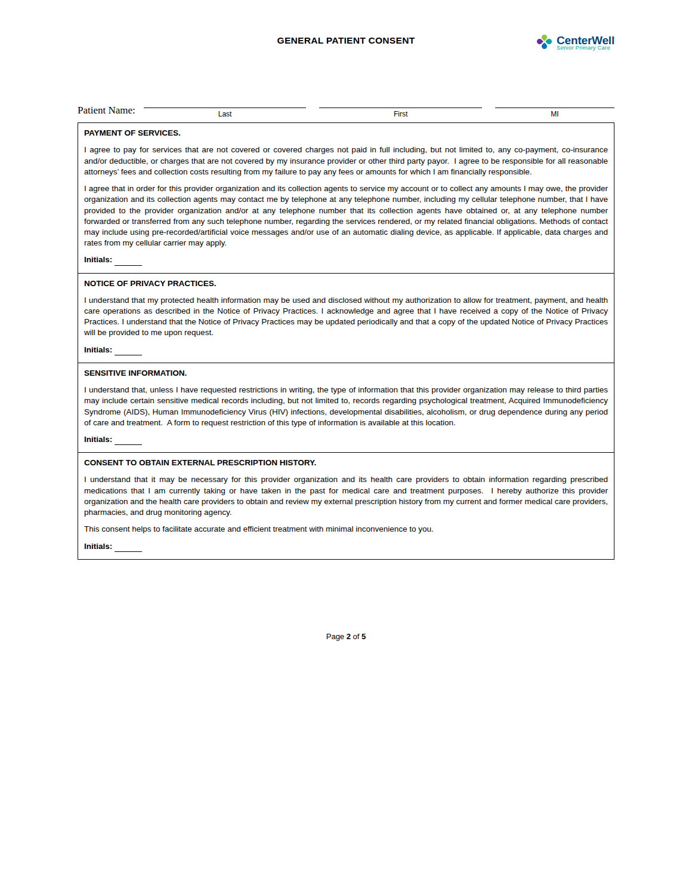CenterWell Senior Primary Care
GENERAL PATIENT CONSENT
Patient Name:
Last
First
MI
| PAYMENT OF SERVICES. I agree to pay for services that are not covered or covered charges not paid in full including, but not limited to, any co-payment, co-insurance and/or deductible, or charges that are not covered by my insurance provider or other third party payor. I agree to be responsible for all reasonable attorneys’ fees and collection costs resulting from my failure to pay any fees or amounts for which I am financially responsible. I agree that in order for this provider organization and its collection agents to service my account or to collect any amounts I may owe, the provider organization and its collection agents may contact me by telephone at any telephone number, including my cellular telephone number, that I have provided to the provider organization and/or at any telephone number that its collection agents have obtained or, at any telephone number forwarded or transferred from any such telephone number, regarding the services rendered, or my related financial obligations. Methods of contact may include using pre-recorded/artificial voice messages and/or use of an automatic dialing device, as applicable. If applicable, data charges and rates from my cellular carrier may apply. Initials: |
| NOTICE OF PRIVACY PRACTICES. I understand that my protected health information may be used and disclosed without my authorization to allow for treatment, payment, and health care operations as described in the Notice of Privacy Practices. I acknowledge and agree that I have received a copy of the Notice of Privacy Practices. I understand that the Notice of Privacy Practices may be updated periodically and that a copy of the updated Notice of Privacy Practices will be provided to me upon request. Initials: |
| SENSITIVE INFORMATION. I understand that, unless I have requested restrictions in writing, the type of information that this provider organization may release to third parties may include certain sensitive medical records including, but not limited to, records regarding psychological treatment, Acquired Immunodeficiency Syndrome (AIDS), Human Immunodeficiency Virus (HIV) infections, developmental disabilities, alcoholism, or drug dependence during any period of care and treatment. A form to request restriction of this type of information is available at this location. Initials: |
| CONSENT TO OBTAIN EXTERNAL PRESCRIPTION HISTORY. I understand that it may be necessary for this provider organization and its health care providers to obtain information regarding prescribed medications that I am currently taking or have taken in the past for medical care and treatment purposes. I hereby authorize this provider organization and the health care providers to obtain and review my external prescription history from my current and former medical care providers, pharmacies, and drug monitoring agency. This consent helps to facilitate accurate and efficient treatment with minimal inconvenience to you. Initials: |
Page 2 of 5